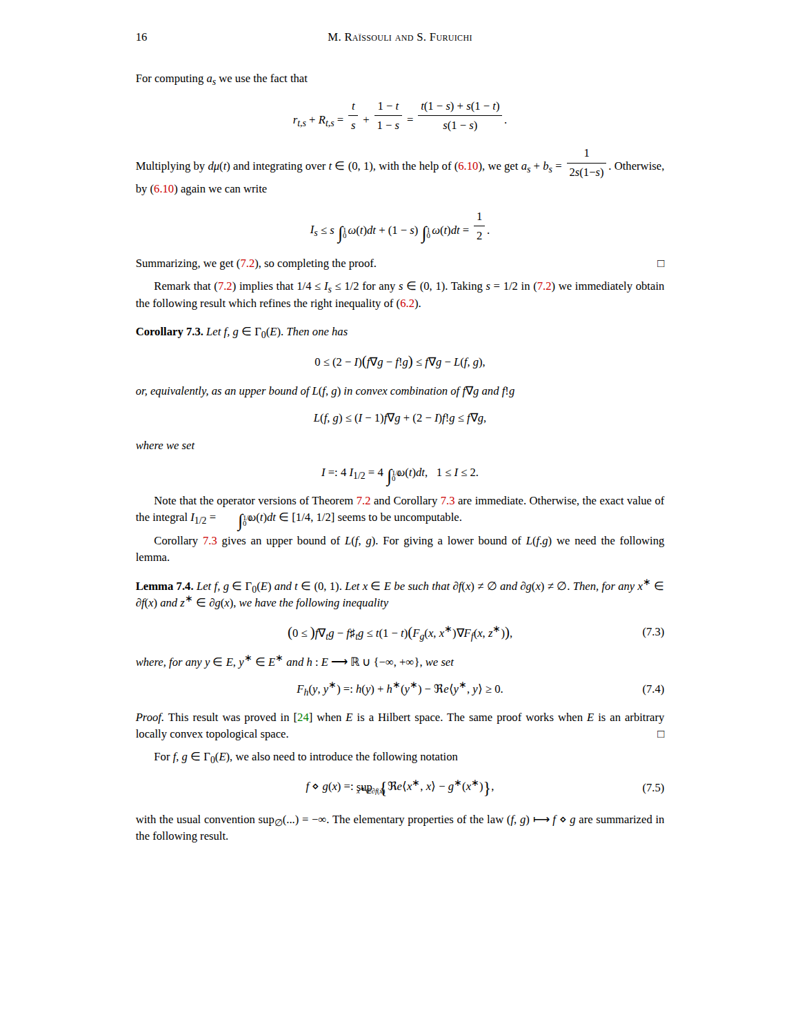16 M. Raïssouli and S. Furuichi
For computing as we use the fact that
rt,s + Rt,s = ts + 1 − t 1 − s = t(1 − s) + s(1 − t) s(1 − s).
Multiplying by dμ(t) and integrating over t ∈ (0, 1), with the help of (6.10), we get as + bs = 12s(1−s). Otherwise, by (6.10) again we can write
Is ≤ s ∫10 ω(t)dt + (1 − s) ∫10 ω(t)dt = 12.
Summarizing, we get (7.2), so completing the proof. □
Remark that (7.2) implies that 1/4 ≤ Is ≤ 1/2 for any s ∈ (0, 1). Taking s = 1/2 in (7.2) we immediately obtain the following result which refines the right inequality of (6.2).
Corollary 7.3. Let f, g ∈ Γ0(E). Then one has
0 ≤ (2 − I)(f∇g − f!g) ≤ f∇g − L(f, g),
or, equivalently, as an upper bound of L(f, g) in convex combination of f∇g and f!g
L(f, g) ≤ (I − 1)f∇g + (2 − I)f!g ≤ f∇g,
where we set
I =: 4 I1/2 = 4 ∫1/20 ω(t)dt, 1 ≤ I ≤ 2.
Note that the operator versions of Theorem 7.2 and Corollary 7.3 are immediate. Otherwise, the exact value of the integral I1/2 = ∫1/20 ω(t)dt ∈ [1/4, 1/2] seems to be uncomputable.
Corollary 7.3 gives an upper bound of L(f, g). For giving a lower bound of L(f.g) we need the following lemma.
Lemma 7.4. Let f, g ∈ Γ0(E) and t ∈ (0, 1). Let x ∈ E be such that ∂f(x) ≠ ∅ and ∂g(x) ≠ ∅. Then, for any x∗ ∈ ∂f(x) and z∗ ∈ ∂g(x), we have the following inequality
(0 ≤ ) f∇tg − f♯tg ≤ t(1 − t)(Fg(x, x∗)∇Ff(x, z∗)), (7.3)
where, for any y ∈ E, y∗ ∈ E∗ and h : E ⟶ ℝ ∪ {−∞, +∞}, we set
Fh(y, y∗) =: h(y) + h∗(y∗) − ℜe⟨y∗, y⟩ ≥ 0. (7.4)
Proof. This result was proved in [24] when E is a Hilbert space. The same proof works when E is an arbitrary locally convex topological space. □
For f, g ∈ Γ0(E), we also need to introduce the following notation
f ⋄ g(x) =: supx∗∈∂f(x) {ℜe⟨x∗, x⟩ − g∗(x∗)}, (7.5)
with the usual convention sup∅(...) = −∞. The elementary properties of the law (f, g) ⟼ f ⋄ g are summarized in the following result.